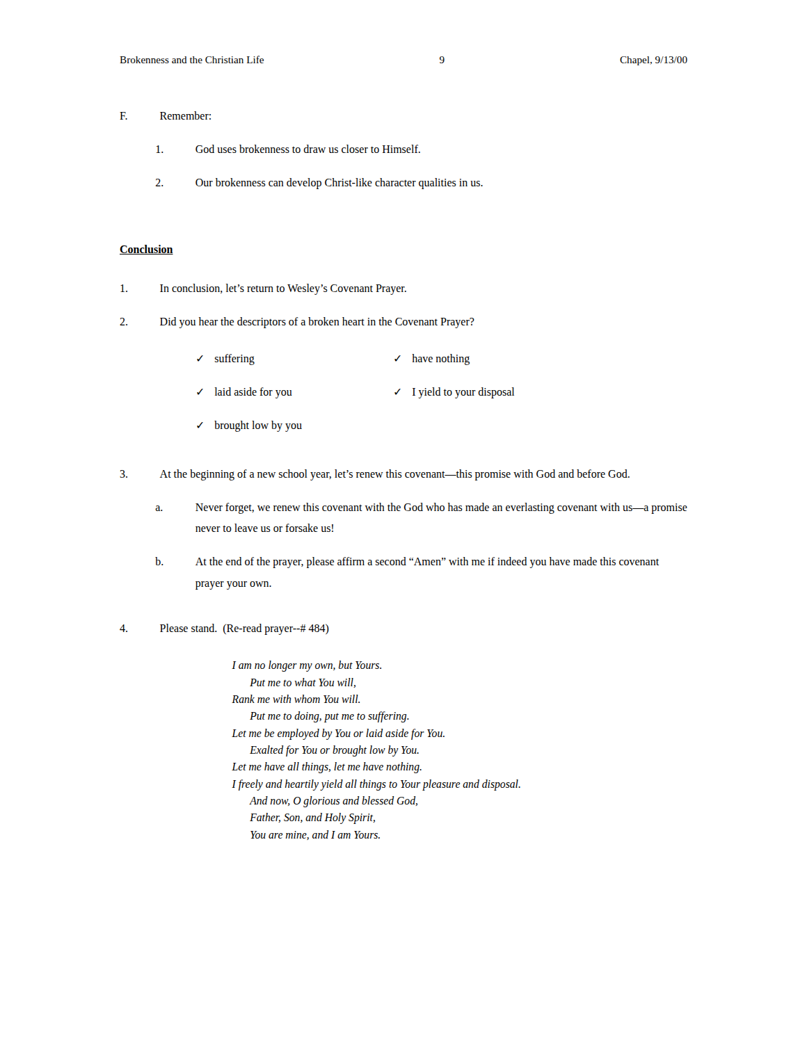Brokenness and the Christian Life 9 Chapel, 9/13/00
F. Remember:
1. God uses brokenness to draw us closer to Himself.
2. Our brokenness can develop Christ-like character qualities in us.
Conclusion
1. In conclusion, let’s return to Wesley’s Covenant Prayer.
2. Did you hear the descriptors of a broken heart in the Covenant Prayer?
✓suffering
✓have nothing
✓laid aside for you
✓I yield to your disposal
✓brought low by you
3. At the beginning of a new school year, let’s renew this covenant—this promise with God and before God.
a. Never forget, we renew this covenant with the God who has made an everlasting covenant with us—a promise never to leave us or forsake us!
b. At the end of the prayer, please affirm a second “Amen” with me if indeed you have made this covenant prayer your own.
4. Please stand. (Re-read prayer--# 484)
I am no longer my own, but Yours. Put me to what You will, Rank me with whom You will. Put me to doing, put me to suffering. Let me be employed by You or laid aside for You. Exalted for You or brought low by You. Let me have all things, let me have nothing. I freely and heartily yield all things to Your pleasure and disposal. And now, O glorious and blessed God, Father, Son, and Holy Spirit, You are mine, and I am Yours.